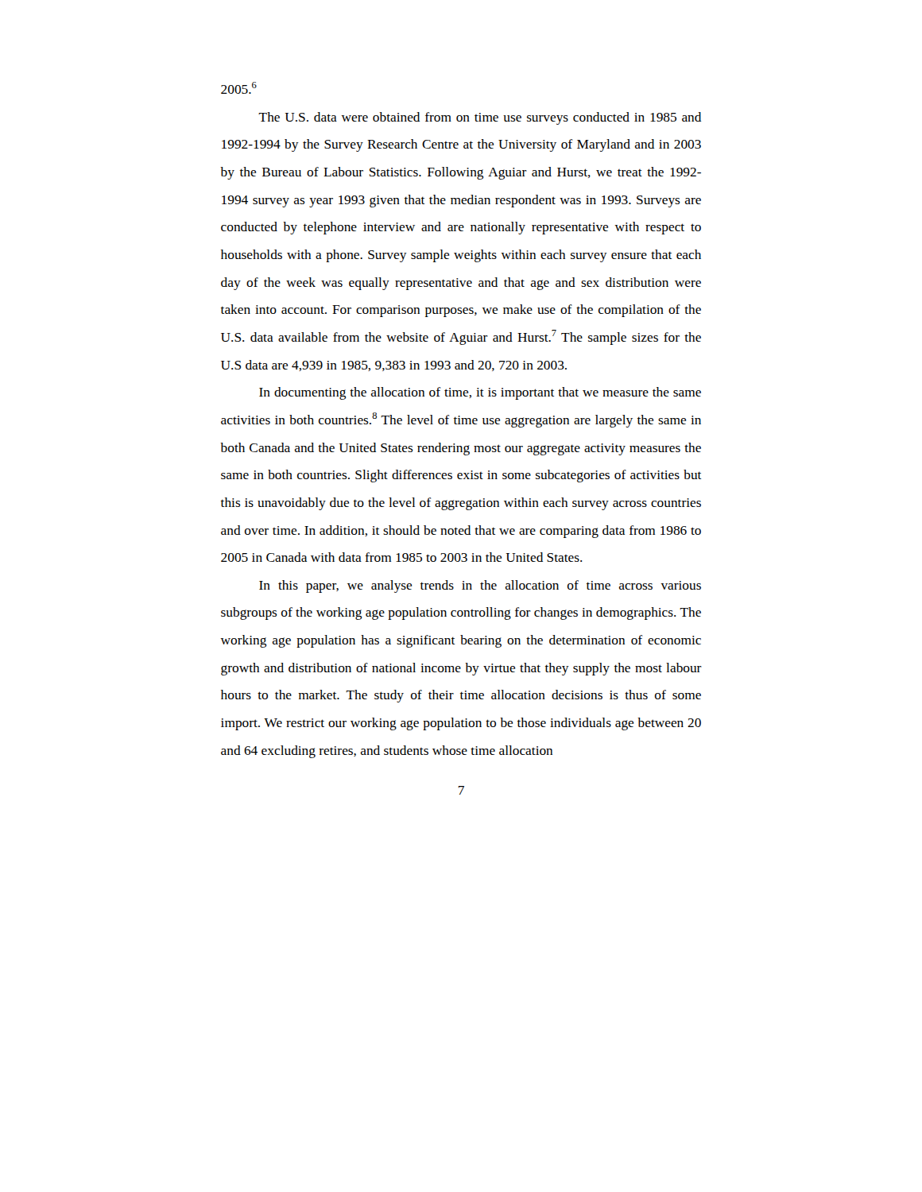2005.6
The U.S. data were obtained from on time use surveys conducted in 1985 and 1992-1994 by the Survey Research Centre at the University of Maryland and in 2003 by the Bureau of Labour Statistics. Following Aguiar and Hurst, we treat the 1992-1994 survey as year 1993 given that the median respondent was in 1993. Surveys are conducted by telephone interview and are nationally representative with respect to households with a phone. Survey sample weights within each survey ensure that each day of the week was equally representative and that age and sex distribution were taken into account. For comparison purposes, we make use of the compilation of the U.S. data available from the website of Aguiar and Hurst.7 The sample sizes for the U.S data are 4,939 in 1985, 9,383 in 1993 and 20, 720 in 2003.
In documenting the allocation of time, it is important that we measure the same activities in both countries.8 The level of time use aggregation are largely the same in both Canada and the United States rendering most our aggregate activity measures the same in both countries. Slight differences exist in some subcategories of activities but this is unavoidably due to the level of aggregation within each survey across countries and over time. In addition, it should be noted that we are comparing data from 1986 to 2005 in Canada with data from 1985 to 2003 in the United States.
In this paper, we analyse trends in the allocation of time across various subgroups of the working age population controlling for changes in demographics. The working age population has a significant bearing on the determination of economic growth and distribution of national income by virtue that they supply the most labour hours to the market. The study of their time allocation decisions is thus of some import. We restrict our working age population to be those individuals age between 20 and 64 excluding retires, and students whose time allocation
7